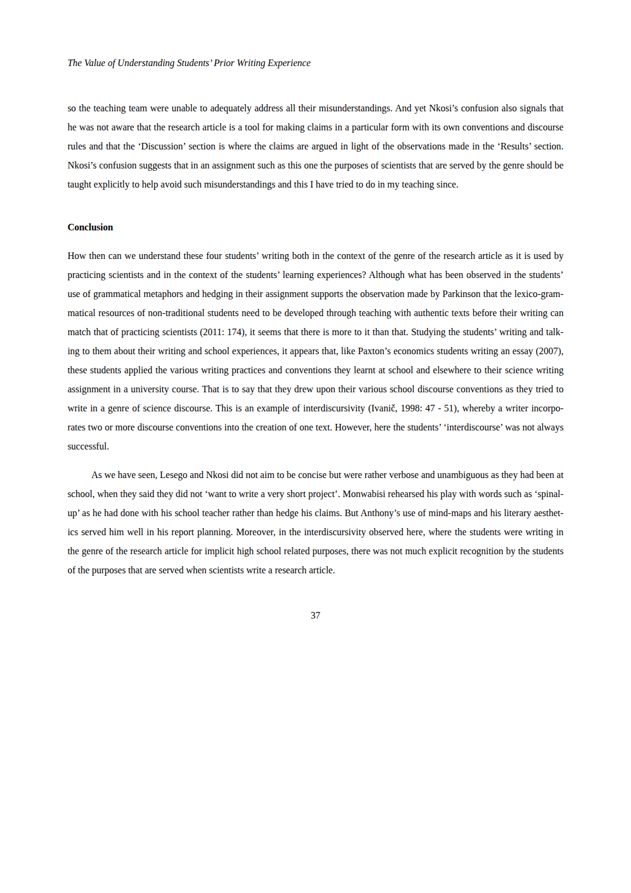The Value of Understanding Students’ Prior Writing Experience
so the teaching team were unable to adequately address all their misunderstandings. And yet Nkosi’s confusion also signals that he was not aware that the research article is a tool for making claims in a particular form with its own conventions and discourse rules and that the ‘Discussion’ section is where the claims are argued in light of the observations made in the ‘Results’ section. Nkosi’s confusion suggests that in an assignment such as this one the purposes of scientists that are served by the genre should be taught explicitly to help avoid such misunderstandings and this I have tried to do in my teaching since.
Conclusion
How then can we understand these four students’ writing both in the context of the genre of the research article as it is used by practicing scientists and in the context of the students’ learning experiences? Although what has been observed in the students’ use of grammatical metaphors and hedging in their assignment supports the observation made by Parkinson that the lexico-grammatical resources of non-traditional students need to be developed through teaching with authentic texts before their writing can match that of practicing scientists (2011: 174), it seems that there is more to it than that. Studying the students’ writing and talking to them about their writing and school experiences, it appears that, like Paxton’s economics students writing an essay (2007), these students applied the various writing practices and conventions they learnt at school and elsewhere to their science writing assignment in a university course. That is to say that they drew upon their various school discourse conventions as they tried to write in a genre of science discourse. This is an example of interdiscursivity (Ivanič, 1998: 47 - 51), whereby a writer incorporates two or more discourse conventions into the creation of one text. However, here the students’ ‘interdiscourse’ was not always successful.
As we have seen, Lesego and Nkosi did not aim to be concise but were rather verbose and unambiguous as they had been at school, when they said they did not ‘want to write a very short project’. Monwabisi rehearsed his play with words such as ‘spinal-up’ as he had done with his school teacher rather than hedge his claims. But Anthony’s use of mind-maps and his literary aesthetics served him well in his report planning. Moreover, in the interdiscursivity observed here, where the students were writing in the genre of the research article for implicit high school related purposes, there was not much explicit recognition by the students of the purposes that are served when scientists write a research article.
37